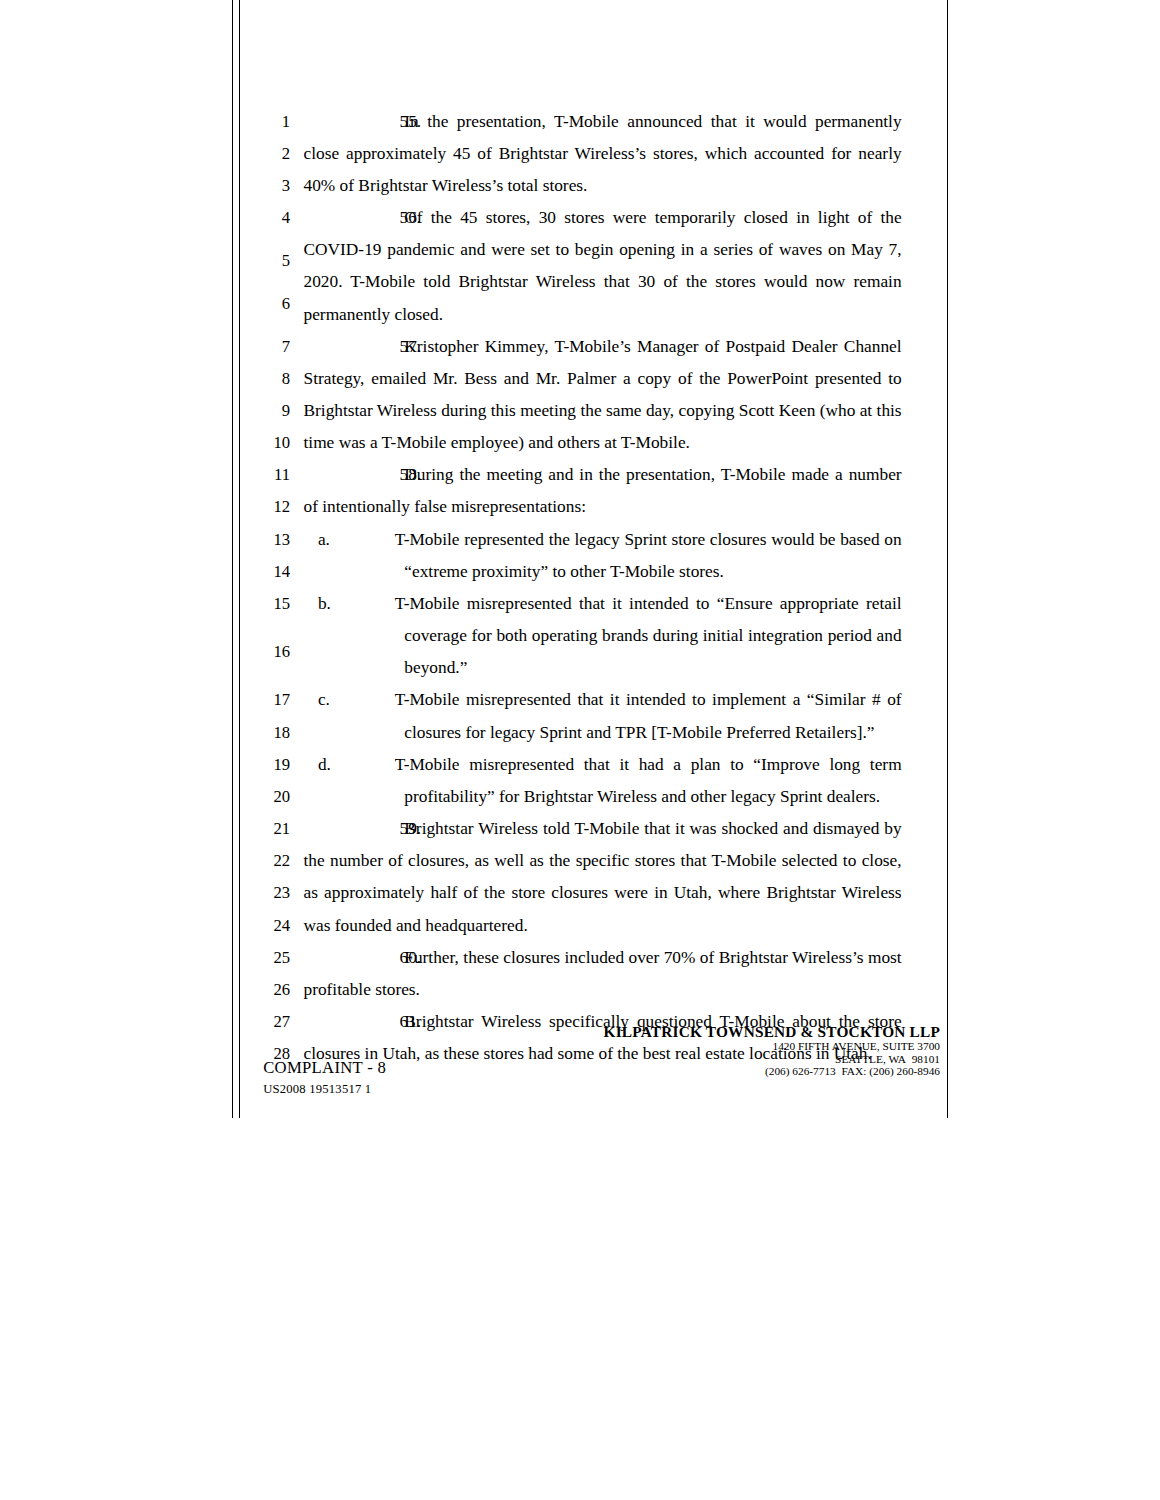| 1 | 55. In the presentation, T-Mobile announced that it would permanently close approximately 45 of Brightstar Wireless’s stores, which accounted for nearly 40% of Brightstar Wireless’s total stores. |
| 2 |
| 3 |
| 4 | 56. Of the 45 stores, 30 stores were temporarily closed in light of the COVID-19 pandemic and were set to begin opening in a series of waves on May 7, 2020. T-Mobile told Brightstar Wireless that 30 of the stores would now remain permanently closed. |
| 5 |
| 6 |
| 7 | 57. Kristopher Kimmey, T-Mobile’s Manager of Postpaid Dealer Channel Strategy, emailed Mr. Bess and Mr. Palmer a copy of the PowerPoint presented to Brightstar Wireless during this meeting the same day, copying Scott Keen (who at this time was a T-Mobile employee) and others at T-Mobile. |
| 8 |
| 9 |
| 10 |
| 11 | 58. During the meeting and in the presentation, T-Mobile made a number of intentionally false misrepresentations: |
| 12 |
| 13 | a. T-Mobile represented the legacy Sprint store closures would be based on “extreme proximity” to other T-Mobile stores. |
| 14 |
| 15 | b. T-Mobile misrepresented that it intended to “Ensure appropriate retail coverage for both operating brands during initial integration period and beyond.” |
| 16 |
| 17 | c. T-Mobile misrepresented that it intended to implement a “Similar # of closures for legacy Sprint and TPR [T-Mobile Preferred Retailers].” |
| 18 |
| 19 | d. T-Mobile misrepresented that it had a plan to “Improve long term profitability” for Brightstar Wireless and other legacy Sprint dealers. |
| 20 |
| 21 | 59. Brightstar Wireless told T-Mobile that it was shocked and dismayed by the number of closures, as well as the specific stores that T-Mobile selected to close, as approximately half of the store closures were in Utah, where Brightstar Wireless was founded and headquartered. |
| 22 |
| 23 |
| 24 |
| 25 | 60. Further, these closures included over 70% of Brightstar Wireless’s most profitable stores. |
| 26 |
| 27 | 61. Brightstar Wireless specifically questioned T-Mobile about the store closures in Utah, as these stores had some of the best real estate locations in Utah. |
| 28 |
COMPLAINT - 8
KILPATRICK TOWNSEND & STOCKTON LLP
1420 FIFTH AVENUE, SUITE 3700
SEATTLE, WA 98101
(206) 626-7713 FAX: (206) 260-8946
US2008 19513517 1